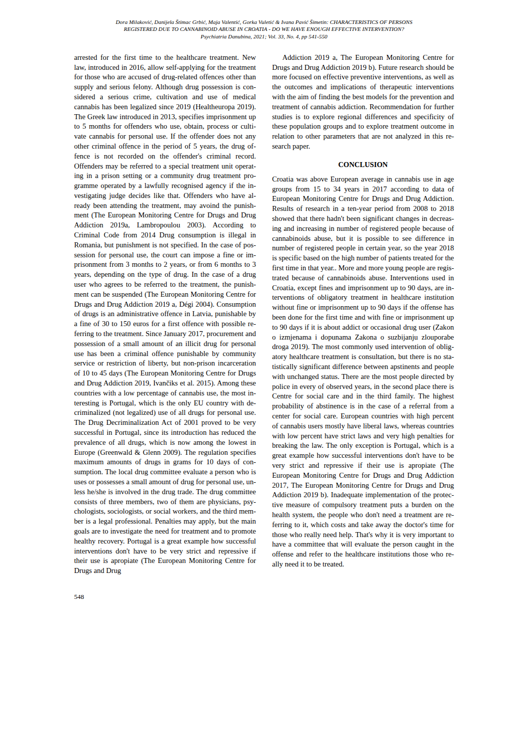Dora Milaković, Danijela Štimac Grbić, Maja Valentić, Gorka Vuletić & Ivana Pavić Šimetin: CHARACTERISTICS OF PERSONS REGISTERED DUE TO CANNABINOID ABUSE IN CROATIA - DO WE HAVE ENOUGH EFFECTIVE INTERVENTION? Psychiatria Danubina, 2021; Vol. 33, No. 4, pp 541-550
arrested for the first time to the healthcare treatment. New law, introduced in 2016, allow self-applying for the treatment for those who are accused of drug-related offences other than supply and serious felony. Although drug possession is considered a serious crime, cultivation and use of medical cannabis has been legalized since 2019 (Healtheuropa 2019). The Greek law introduced in 2013, specifies imprisonment up to 5 months for offenders who use, obtain, process or cultivate cannabis for personal use. If the offender does not any other criminal offence in the period of 5 years, the drug offence is not recorded on the offender's criminal record. Offenders may be referred to a special treatment unit operating in a prison setting or a community drug treatment programme operated by a lawfully recognised agency if the investigating judge decides like that. Offenders who have already been attending the treatment, may avoind the punishment (The European Monitoring Centre for Drugs and Drug Addiction 2019a, Lambropoulou 2003). According to Criminal Code from 2014 Drug consumption is illegal in Romania, but punishment is not specified. In the case of possession for personal use, the court can impose a fine or imprisonment from 3 months to 2 years, or from 6 months to 3 years, depending on the type of drug. In the case of a drug user who agrees to be referred to the treatment, the punishment can be suspended (The European Monitoring Centre for Drugs and Drug Addiction 2019 a, Dégi 2004). Consumption of drugs is an administrative offence in Latvia, punishable by a fine of 30 to 150 euros for a first offence with possible referring to the treatment. Since January 2017, procurement and possession of a small amount of an illicit drug for personal use has been a criminal offence punishable by community service or restriction of liberty, but non-prison incarceration of 10 to 45 days (The European Monitoring Centre for Drugs and Drug Addiction 2019, Ivančiks et al. 2015). Among these countries with a low percentage of cannabis use, the most interesting is Portugal, which is the only EU country with decriminalized (not legalized) use of all drugs for personal use. The Drug Decriminalization Act of 2001 proved to be very successful in Portugal, since its introduction has reduced the prevalence of all drugs, which is now among the lowest in Europe (Greenwald & Glenn 2009). The regulation specifies maximum amounts of drugs in grams for 10 days of consumption. The local drug committee evaluate a person who is uses or possesses a small amount of drug for personal use, unless he/she is involved in the drug trade. The drug committee consists of three members, two of them are physicians, psychologists, sociologists, or social workers, and the third member is a legal professional. Penalties may apply, but the main goals are to investigate the need for treatment and to promote healthy recovery. Portugal is a great example how successful interventions don't have to be very strict and repressive if their use is apropiate (The European Monitoring Centre for Drugs and Drug
Addiction 2019 a, The European Monitoring Centre for Drugs and Drug Addiction 2019 b). Future research should be more focused on effective preventive interventions, as well as the outcomes and implications of therapeutic interventions with the aim of finding the best models for the prevention and treatment of cannabis addiction. Recommendation for further studies is to explore regional differences and specificity of these population groups and to explore treatment outcome in relation to other parameters that are not analyzed in this research paper.
CONCLUSION
Croatia was above European average in cannabis use in age groups from 15 to 34 years in 2017 according to data of European Monitoring Centre for Drugs and Drug Addiction. Results of research in a ten-year period from 2008 to 2018 showed that there hadn't been significant changes in decreasing and increasing in number of registered people because of cannabinoids abuse, but it is possible to see difference in number of registered people in certain year, so the year 2018 is specific based on the high number of patients treated for the first time in that year.. More and more young people are registrated because of cannabinoids abuse. Interventions used in Croatia, except fines and imprisonment up to 90 days, are interventions of obligatory treatment in healthcare institution without fine or imprisonment up to 90 days if the offense has been done for the first time and with fine or imprisonment up to 90 days if it is about addict or occasional drug user (Zakon o izmjenama i dopunama Zakona o suzbijanju zlouporabe droga 2019). The most commonly used intervention of obligatory healthcare treatment is consultation, but there is no statistically significant difference between apstinents and people with unchanged status. There are the most people directed by police in every of observed years, in the second place there is Centre for social care and in the third family. The highest probability of abstinence is in the case of a referral from a center for social care. European countries with high percent of cannabis users mostly have liberal laws, whereas countries with low percent have strict laws and very high penalties for breaking the law. The only exception is Portugal, which is a great example how successful interventions don't have to be very strict and repressive if their use is apropiate (The European Monitoring Centre for Drugs and Drug Addiction 2017, The European Monitoring Centre for Drugs and Drug Addiction 2019 b). Inadequate implementation of the protective measure of compulsory treatment puts a burden on the health system, the people who don't need a treatment are referring to it, which costs and take away the doctor's time for those who really need help. That's why it is very important to have a committee that will evaluate the person caught in the offense and refer to the healthcare institutions those who really need it to be treated.
548